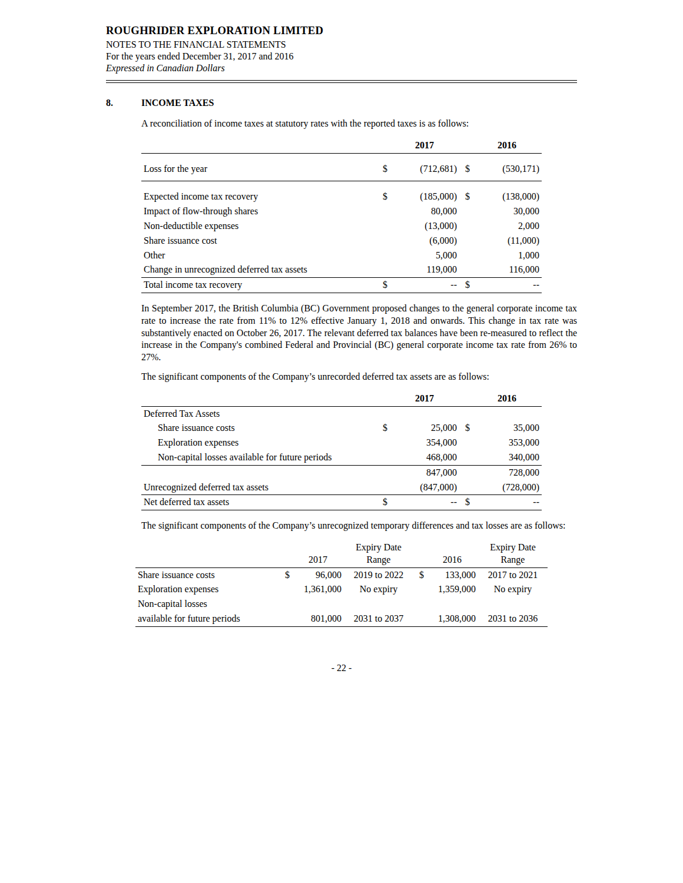ROUGHRIDER EXPLORATION LIMITED
NOTES TO THE FINANCIAL STATEMENTS
For the years ended December 31, 2017 and 2016
Expressed in Canadian Dollars
8. INCOME TAXES
A reconciliation of income taxes at statutory rates with the reported taxes is as follows:
| | | 2017 | | 2016 |
| Loss for the year | $ | (712,681) | $ | (530,171) |
| Expected income tax recovery | $ | (185,000) | $ | (138,000) |
| Impact of flow-through shares | | 80,000 | | 30,000 |
| Non-deductible expenses | | (13,000) | | 2,000 |
| Share issuance cost | | (6,000) | | (11,000) |
| Other | | 5,000 | | 1,000 |
| Change in unrecognized deferred tax assets | | 119,000 | | 116,000 |
| Total income tax recovery | $ | -- | $ | -- |
In September 2017, the British Columbia (BC) Government proposed changes to the general corporate income tax rate to increase the rate from 11% to 12% effective January 1, 2018 and onwards. This change in tax rate was substantively enacted on October 26, 2017. The relevant deferred tax balances have been re-measured to reflect the increase in the Company's combined Federal and Provincial (BC) general corporate income tax rate from 26% to 27%.
The significant components of the Company’s unrecorded deferred tax assets are as follows:
| | | 2017 | | 2016 |
| Deferred Tax Assets | | | | |
| Share issuance costs | $ | 25,000 | $ | 35,000 |
| Exploration expenses | | 354,000 | | 353,000 |
| Non-capital losses available for future periods | | 468,000 | | 340,000 |
| | | 847,000 | | 728,000 |
| Unrecognized deferred tax assets | | (847,000) | | (728,000) |
| Net deferred tax assets | $ | -- | $ | -- |
The significant components of the Company’s unrecognized temporary differences and tax losses are as follows:
| | | 2017 | Expiry Date Range | | 2016 | Expiry Date Range |
| Share issuance costs | $ | 96,000 | 2019 to 2022 | $ | 133,000 | 2017 to 2021 |
| Exploration expenses | | 1,361,000 | No expiry | | 1,359,000 | No expiry |
| Non-capital losses | | | | | | |
| available for future periods | | 801,000 | 2031 to 2037 | | 1,308,000 | 2031 to 2036 |
- 22 -